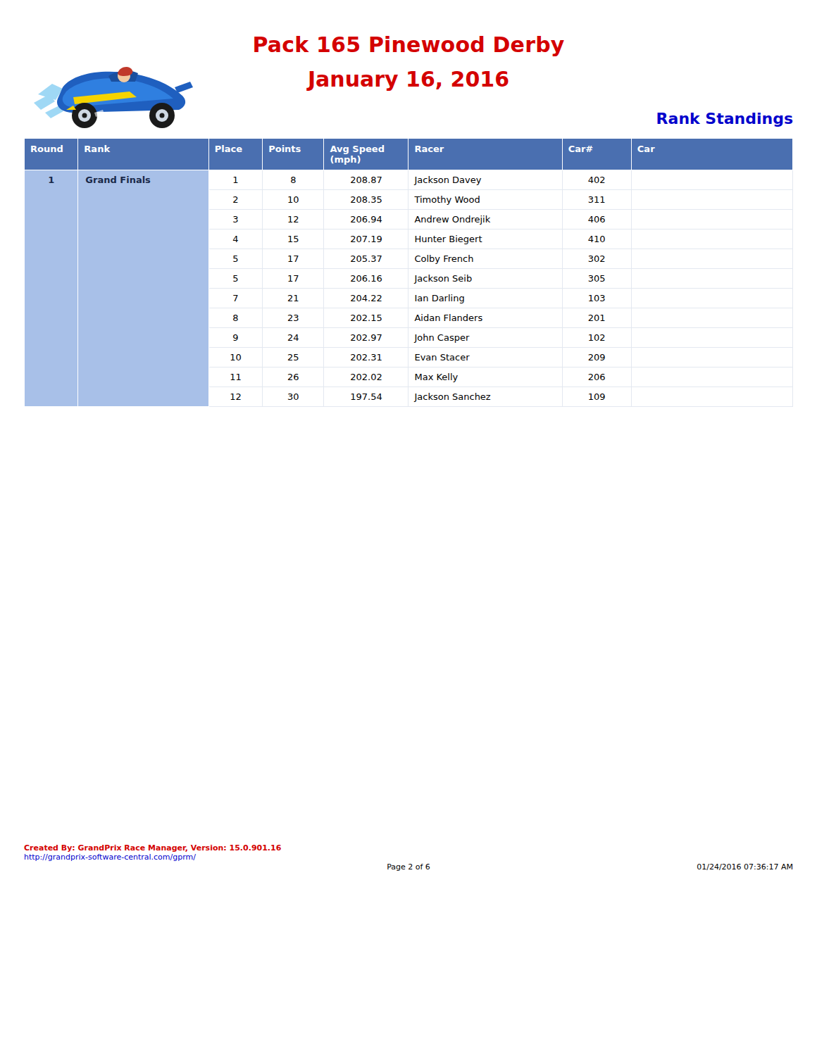Pack 165 Pinewood Derby
January 16, 2016
Rank Standings
| Round | Rank | Place | Points | Avg Speed (mph) | Racer | Car# | Car |
| --- | --- | --- | --- | --- | --- | --- | --- |
| 1 | Grand Finals | 1 | 8 | 208.87 | Jackson Davey | 402 | |
| 2 | 10 | 208.35 | Timothy Wood | 311 | |
| 3 | 12 | 206.94 | Andrew Ondrejik | 406 | |
| 4 | 15 | 207.19 | Hunter Biegert | 410 | |
| 5 | 17 | 205.37 | Colby French | 302 | |
| 5 | 17 | 206.16 | Jackson Seib | 305 | |
| 7 | 21 | 204.22 | Ian Darling | 103 | |
| 8 | 23 | 202.15 | Aidan Flanders | 201 | |
| 9 | 24 | 202.97 | John Casper | 102 | |
| 10 | 25 | 202.31 | Evan Stacer | 209 | |
| 11 | 26 | 202.02 | Max Kelly | 206 | |
| 12 | 30 | 197.54 | Jackson Sanchez | 109 | |
Created By: GrandPrix Race Manager, Version: 15.0.901.16
http://grandprix-software-central.com/gprm/
Page 2 of 6
01/24/2016 07:36:17 AM